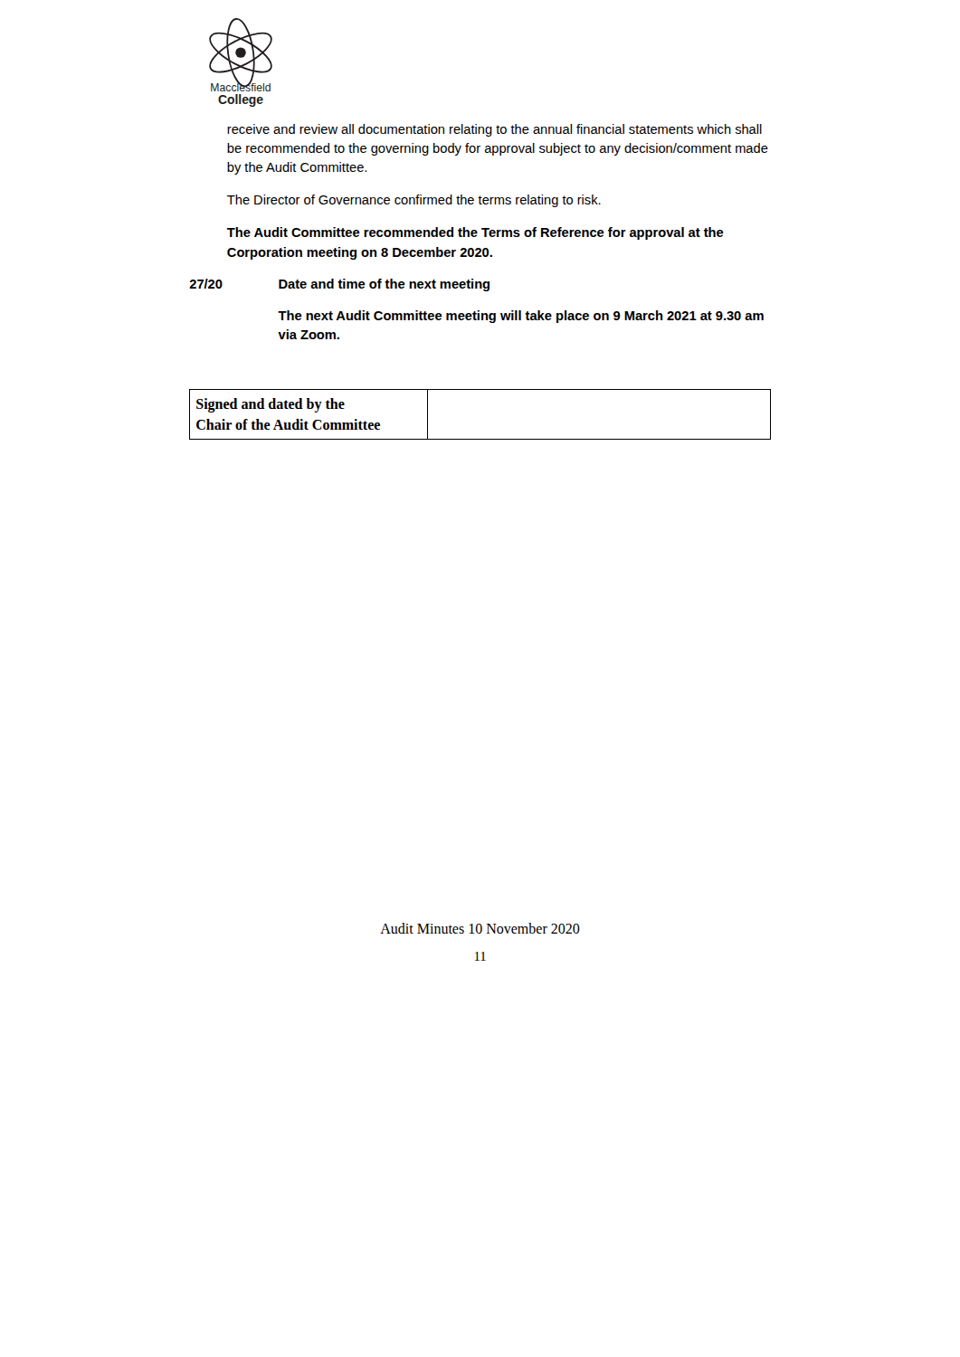receive and review all documentation relating to the annual financial statements which shall be recommended to the governing body for approval subject to any decision/comment made by the Audit Committee.
The Director of Governance confirmed the terms relating to risk.
The Audit Committee recommended the Terms of Reference for approval at the Corporation meeting on 8 December 2020.
27/20
Date and time of the next meeting
The next Audit Committee meeting will take place on 9 March 2021 at 9.30 am via Zoom.
| Signed and dated by the Chair of the Audit Committee | |
Audit Minutes 10 November 2020
11